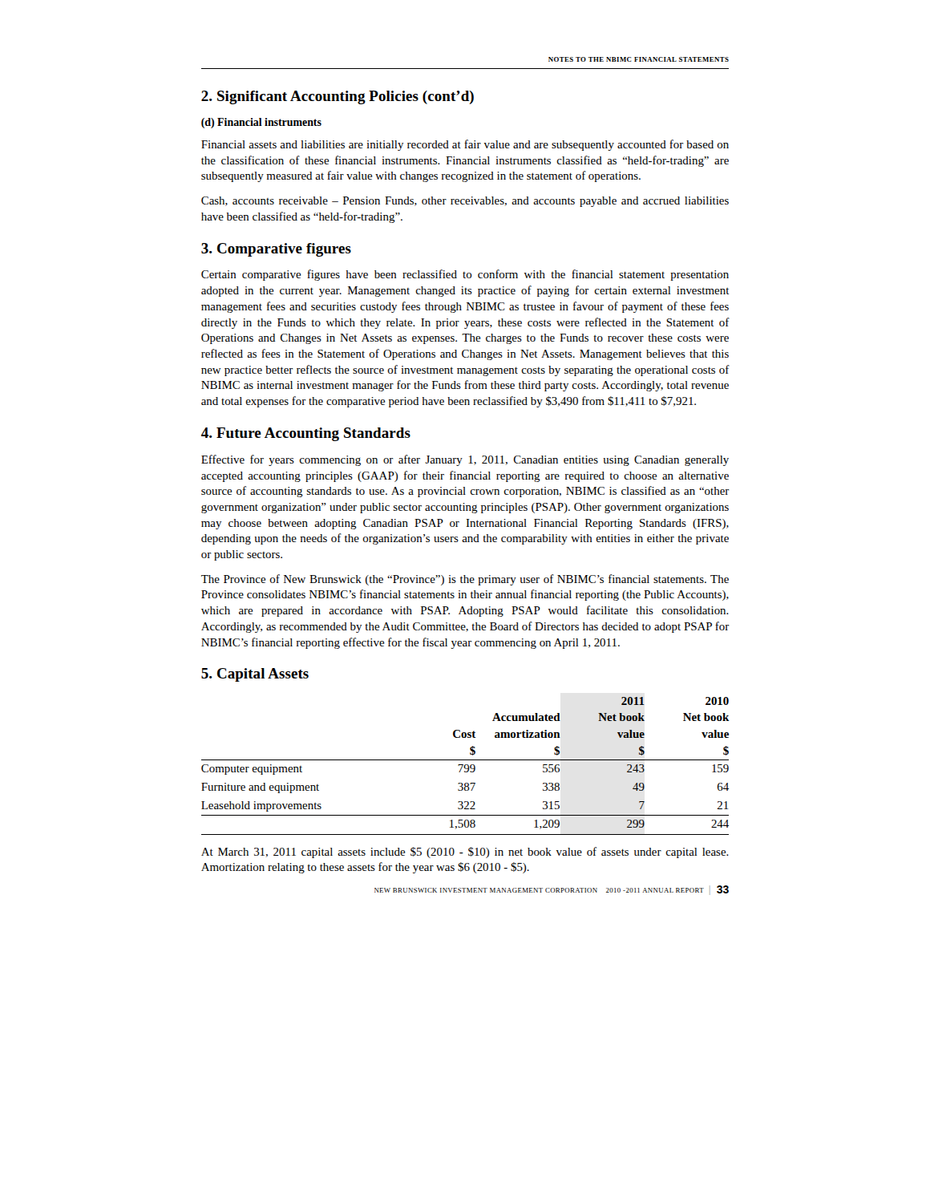NOTES TO THE NBIMC FINANCIAL STATEMENTS
2. Significant Accounting Policies (cont’d)
(d) Financial instruments
Financial assets and liabilities are initially recorded at fair value and are subsequently accounted for based on the classification of these financial instruments. Financial instruments classified as “held-for-trading” are subsequently measured at fair value with changes recognized in the statement of operations.
Cash, accounts receivable – Pension Funds, other receivables, and accounts payable and accrued liabilities have been classified as “held-for-trading”.
3. Comparative figures
Certain comparative figures have been reclassified to conform with the financial statement presentation adopted in the current year. Management changed its practice of paying for certain external investment management fees and securities custody fees through NBIMC as trustee in favour of payment of these fees directly in the Funds to which they relate. In prior years, these costs were reflected in the Statement of Operations and Changes in Net Assets as expenses. The charges to the Funds to recover these costs were reflected as fees in the Statement of Operations and Changes in Net Assets. Management believes that this new practice better reflects the source of investment management costs by separating the operational costs of NBIMC as internal investment manager for the Funds from these third party costs. Accordingly, total revenue and total expenses for the comparative period have been reclassified by $3,490 from $11,411 to $7,921.
4. Future Accounting Standards
Effective for years commencing on or after January 1, 2011, Canadian entities using Canadian generally accepted accounting principles (GAAP) for their financial reporting are required to choose an alternative source of accounting standards to use. As a provincial crown corporation, NBIMC is classified as an “other government organization” under public sector accounting principles (PSAP). Other government organizations may choose between adopting Canadian PSAP or International Financial Reporting Standards (IFRS), depending upon the needs of the organization’s users and the comparability with entities in either the private or public sectors.
The Province of New Brunswick (the “Province”) is the primary user of NBIMC’s financial statements. The Province consolidates NBIMC’s financial statements in their annual financial reporting (the Public Accounts), which are prepared in accordance with PSAP. Adopting PSAP would facilitate this consolidation. Accordingly, as recommended by the Audit Committee, the Board of Directors has decided to adopt PSAP for NBIMC’s financial reporting effective for the fiscal year commencing on April 1, 2011.
5. Capital Assets
| | | | 2011 | 2010 |
| --- | --- | --- | --- | --- |
| | | Accumulated | Net book | Net book |
| | Cost | amortization | value | value |
| | $ | $ | $ | $ |
| Computer equipment | 799 | 556 | 243 | 159 |
| Furniture and equipment | 387 | 338 | 49 | 64 |
| Leasehold improvements | 322 | 315 | 7 | 21 |
| | 1,508 | 1,209 | 299 | 244 |
At March 31, 2011 capital assets include $5 (2010 - $10) in net book value of assets under capital lease. Amortization relating to these assets for the year was $6 (2010 - $5).
NEW BRUNSWICK INVESTMENT MANAGEMENT CORPORATION 2010 -2011 ANNUAL REPORT|33